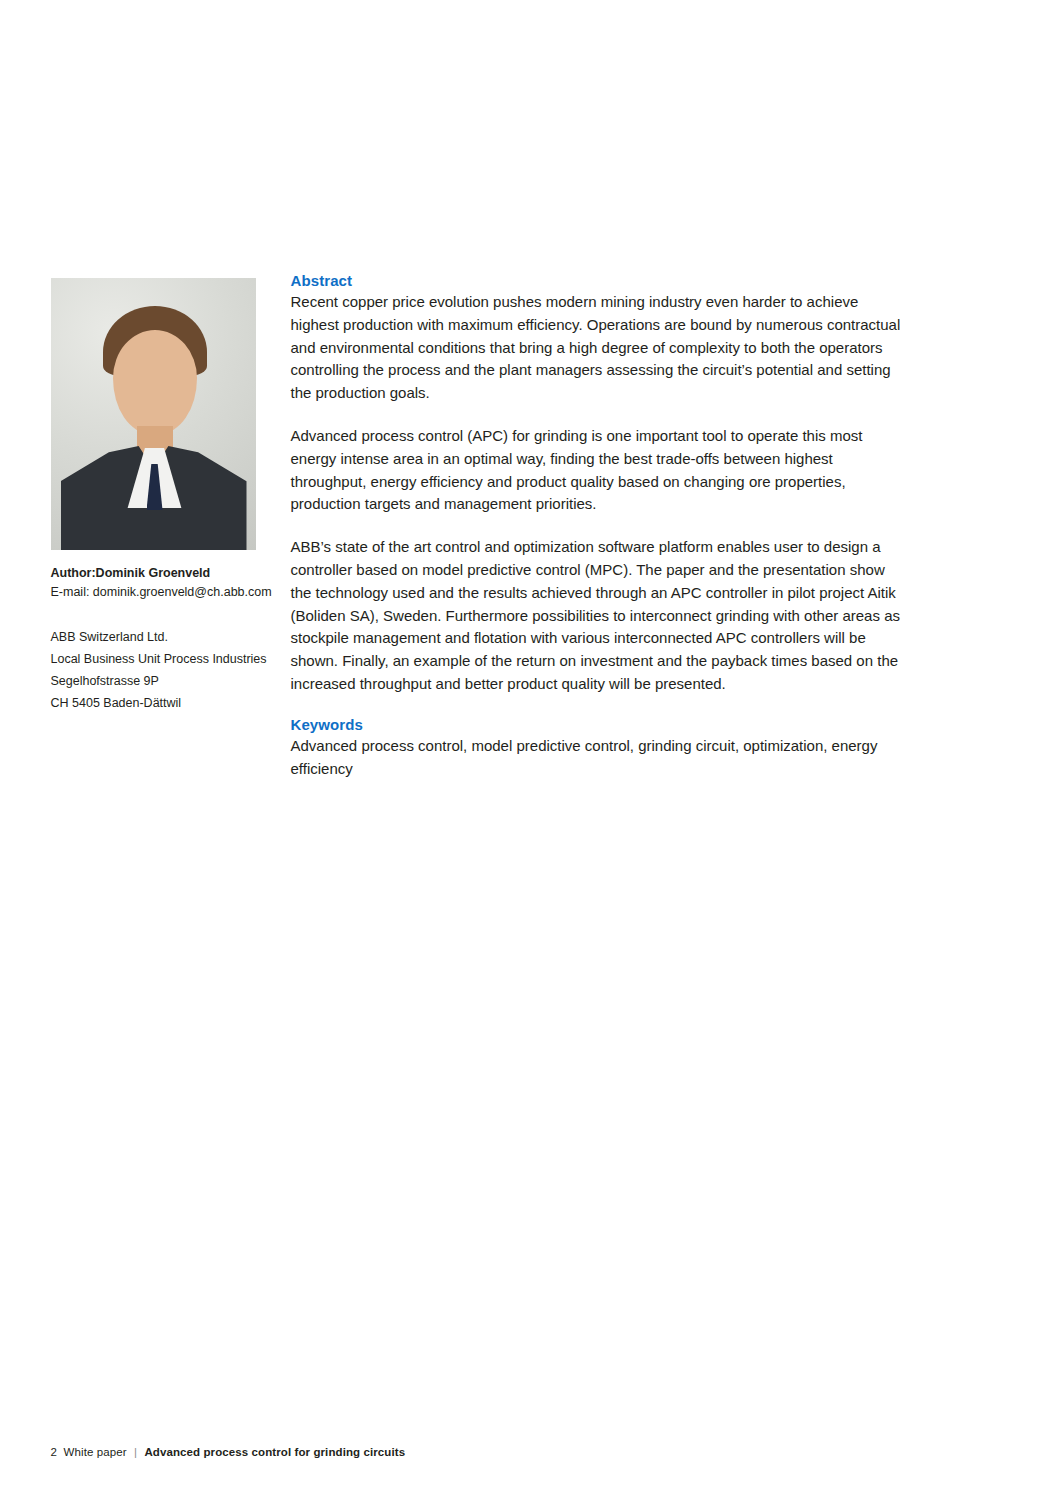Author:Dominik Groenveld
E-mail: dominik.groenveld@ch.abb.com
ABB Switzerland Ltd.
Local Business Unit Process Industries
Segelhofstrasse 9P
CH 5405 Baden-Dättwil
Abstract
Recent copper price evolution pushes modern mining industry even harder to achieve highest production with maximum efficiency. Operations are bound by numerous contractual and environmental conditions that bring a high degree of complexity to both the operators controlling the process and the plant managers assessing the circuit’s potential and setting the production goals.
Advanced process control (APC) for grinding is one important tool to operate this most energy intense area in an optimal way, finding the best trade-offs between highest throughput, energy efficiency and product quality based on changing ore properties, production targets and management priorities.
ABB’s state of the art control and optimization software platform enables user to design a controller based on model predictive control (MPC). The paper and the presentation show the technology used and the results achieved through an APC controller in pilot project Aitik (Boliden SA), Sweden. Furthermore possibilities to interconnect grinding with other areas as stockpile management and flotation with various interconnected APC controllers will be shown. Finally, an example of the return on investment and the payback times based on the increased throughput and better product quality will be presented.
Keywords
Advanced process control, model predictive control, grinding circuit, optimization, energy efficiency
2 White paper | Advanced process control for grinding circuits